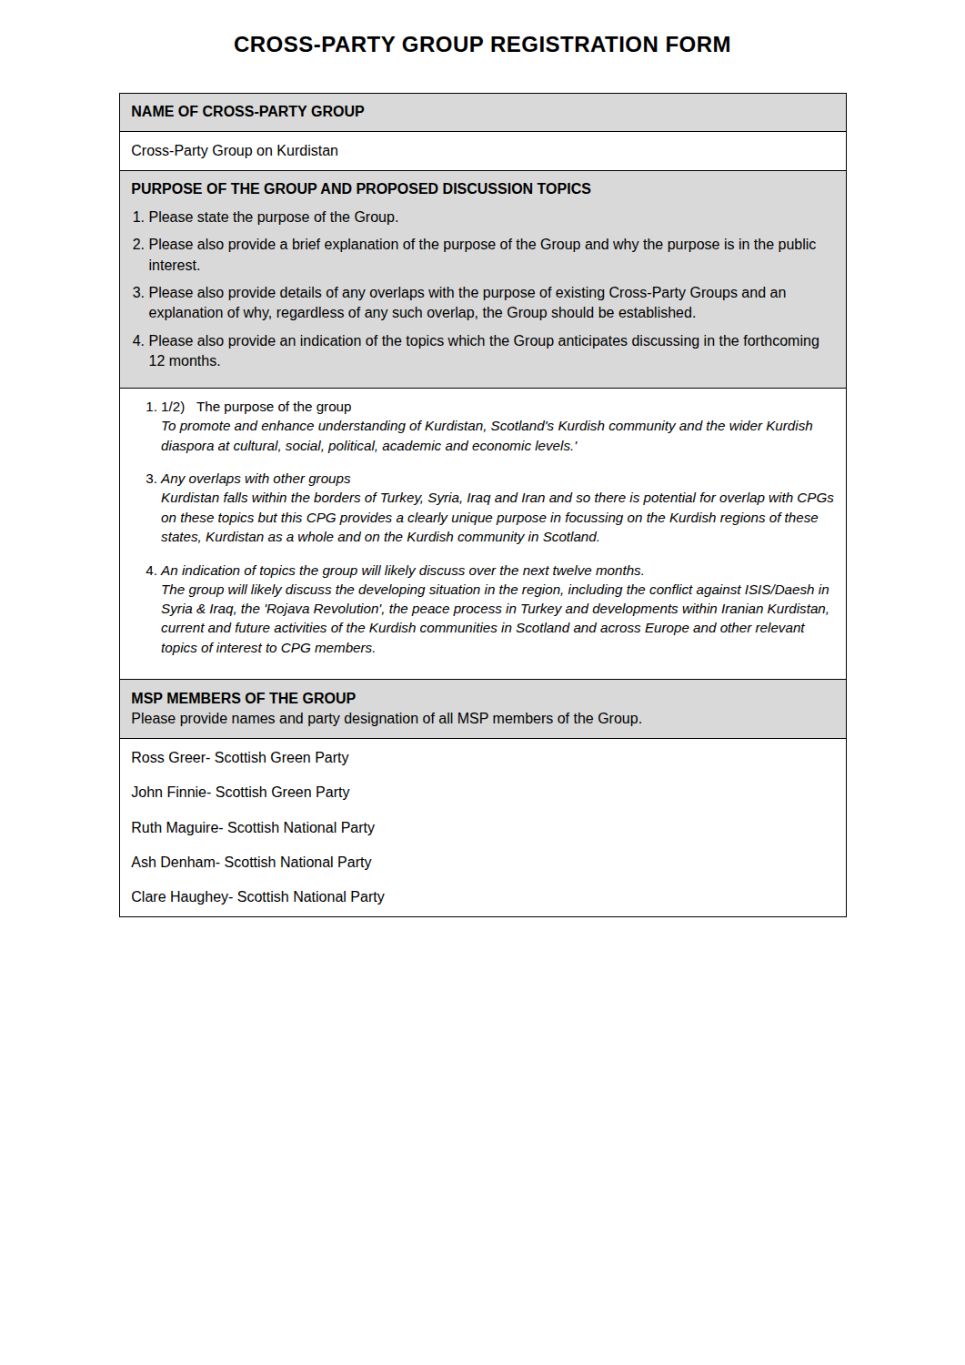CROSS-PARTY GROUP REGISTRATION FORM
| NAME OF CROSS-PARTY GROUP |
| Cross-Party Group on Kurdistan |
| PURPOSE OF THE GROUP AND PROPOSED DISCUSSION TOPICS Please state the purpose of the Group. Please also provide a brief explanation of the purpose of the Group and why the purpose is in the public interest. Please also provide details of any overlaps with the purpose of existing Cross-Party Groups and an explanation of why, regardless of any such overlap, the Group should be established. Please also provide an indication of the topics which the Group anticipates discussing in the forthcoming 12 months. |
| 1/2) The purpose of the group To promote and enhance understanding of Kurdistan, Scotland's Kurdish community and the wider Kurdish diaspora at cultural, social, political, academic and economic levels.' Any overlaps with other groups Kurdistan falls within the borders of Turkey, Syria, Iraq and Iran and so there is potential for overlap with CPGs on these topics but this CPG provides a clearly unique purpose in focussing on the Kurdish regions of these states, Kurdistan as a whole and on the Kurdish community in Scotland. An indication of topics the group will likely discuss over the next twelve months. The group will likely discuss the developing situation in the region, including the conflict against ISIS/Daesh in Syria & Iraq, the 'Rojava Revolution', the peace process in Turkey and developments within Iranian Kurdistan, current and future activities of the Kurdish communities in Scotland and across Europe and other relevant topics of interest to CPG members. |
| MSP MEMBERS OF THE GROUP Please provide names and party designation of all MSP members of the Group. |
| Ross Greer- Scottish Green Party John Finnie- Scottish Green Party Ruth Maguire- Scottish National Party Ash Denham- Scottish National Party Clare Haughey- Scottish National Party |